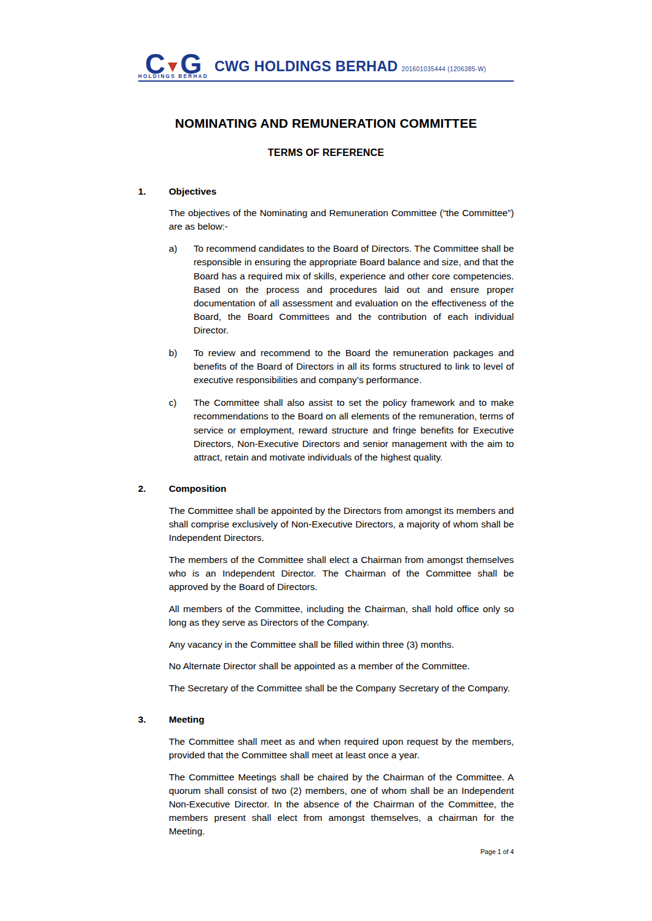C▼G
HOLDINGS BERHAD
CWG HOLDINGS BERHAD 201601035444 (1206385-W)
NOMINATING AND REMUNERATION COMMITTEE
TERMS OF REFERENCE
1.
Objectives
The objectives of the Nominating and Remuneration Committee (“the Committee”) are as below:-
a) To recommend candidates to the Board of Directors. The Committee shall be responsible in ensuring the appropriate Board balance and size, and that the Board has a required mix of skills, experience and other core competencies. Based on the process and procedures laid out and ensure proper documentation of all assessment and evaluation on the effectiveness of the Board, the Board Committees and the contribution of each individual Director.
b) To review and recommend to the Board the remuneration packages and benefits of the Board of Directors in all its forms structured to link to level of executive responsibilities and company’s performance.
c) The Committee shall also assist to set the policy framework and to make recommendations to the Board on all elements of the remuneration, terms of service or employment, reward structure and fringe benefits for Executive Directors, Non-Executive Directors and senior management with the aim to attract, retain and motivate individuals of the highest quality.
2.
Composition
The Committee shall be appointed by the Directors from amongst its members and shall comprise exclusively of Non-Executive Directors, a majority of whom shall be Independent Directors.
The members of the Committee shall elect a Chairman from amongst themselves who is an Independent Director. The Chairman of the Committee shall be approved by the Board of Directors.
All members of the Committee, including the Chairman, shall hold office only so long as they serve as Directors of the Company.
Any vacancy in the Committee shall be filled within three (3) months.
No Alternate Director shall be appointed as a member of the Committee.
The Secretary of the Committee shall be the Company Secretary of the Company.
3.
Meeting
The Committee shall meet as and when required upon request by the members, provided that the Committee shall meet at least once a year.
The Committee Meetings shall be chaired by the Chairman of the Committee. A quorum shall consist of two (2) members, one of whom shall be an Independent Non-Executive Director. In the absence of the Chairman of the Committee, the members present shall elect from amongst themselves, a chairman for the Meeting.
Page 1 of 4